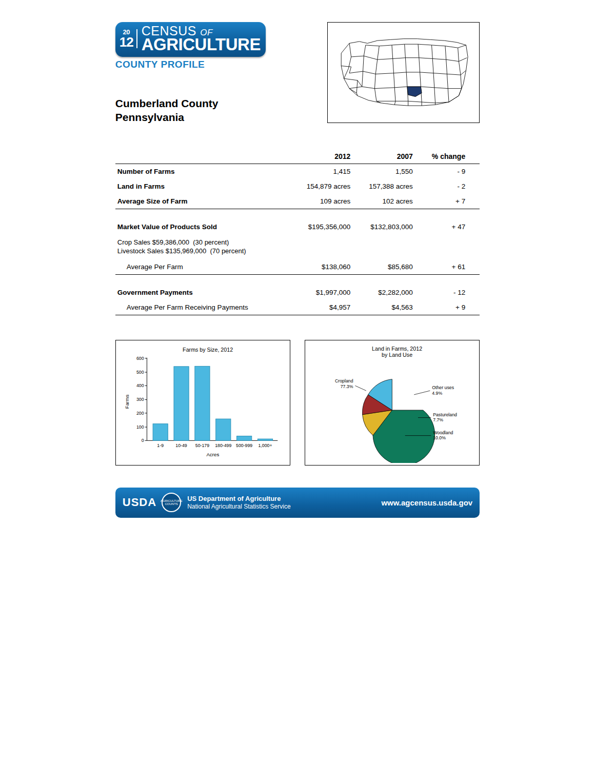2012
CENSUS OF
AGRICULTURE
COUNTY PROFILE
Cumberland County
Pennsylvania
| | 2012 | 2007 | % change |
| --- | --- | --- | --- |
| Number of Farms | 1,415 | 1,550 | - 9 |
| Land in Farms | 154,879 acres | 157,388 acres | - 2 |
| Average Size of Farm | 109 acres | 102 acres | + 7 |
| Market Value of Products Sold | $195,356,000 | $132,803,000 | + 47 |
| Crop Sales $59,386,000 (30 percent) Livestock Sales $135,969,000 (70 percent) |
| Average Per Farm | $138,060 | $85,680 | + 61 |
| Government Payments | $1,997,000 | $2,282,000 | - 12 |
| Average Per Farm Receiving Payments | $4,957 | $4,563 | + 9 |
Farms by Size, 2012 0 100 200 300 400 500 600 1-9 10-49 50-179 180-499 500-999 1,000+ Acres Farms
Land in Farms, 2012 by Land Use Cropland 77.3% Other uses 4.9% Pastureland 7.7% Woodland 10.0%
USDA
AGRICULTURE
COUNTS
US Department of Agriculture
National Agricultural Statistics Service
www.agcensus.usda.gov